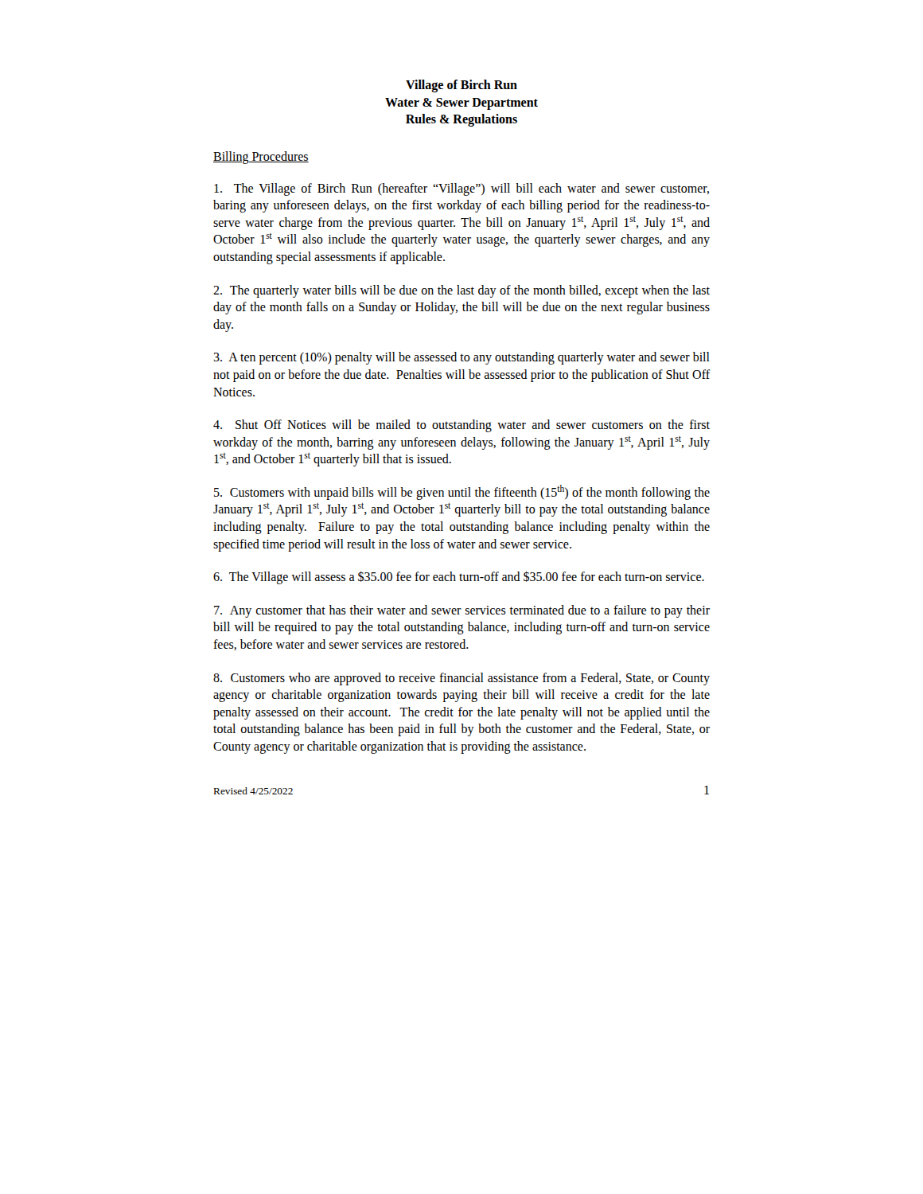Village of Birch Run Water & Sewer Department Rules & Regulations
Billing Procedures
1. The Village of Birch Run (hereafter “Village”) will bill each water and sewer customer, baring any unforeseen delays, on the first workday of each billing period for the readiness-to-serve water charge from the previous quarter. The bill on January 1st, April 1st, July 1st, and October 1st will also include the quarterly water usage, the quarterly sewer charges, and any outstanding special assessments if applicable.
2. The quarterly water bills will be due on the last day of the month billed, except when the last day of the month falls on a Sunday or Holiday, the bill will be due on the next regular business day.
3. A ten percent (10%) penalty will be assessed to any outstanding quarterly water and sewer bill not paid on or before the due date. Penalties will be assessed prior to the publication of Shut Off Notices.
4. Shut Off Notices will be mailed to outstanding water and sewer customers on the first workday of the month, barring any unforeseen delays, following the January 1st, April 1st, July 1st, and October 1st quarterly bill that is issued.
5. Customers with unpaid bills will be given until the fifteenth (15th) of the month following the January 1st, April 1st, July 1st, and October 1st quarterly bill to pay the total outstanding balance including penalty. Failure to pay the total outstanding balance including penalty within the specified time period will result in the loss of water and sewer service.
6. The Village will assess a $35.00 fee for each turn-off and $35.00 fee for each turn-on service.
7. Any customer that has their water and sewer services terminated due to a failure to pay their bill will be required to pay the total outstanding balance, including turn-off and turn-on service fees, before water and sewer services are restored.
8. Customers who are approved to receive financial assistance from a Federal, State, or County agency or charitable organization towards paying their bill will receive a credit for the late penalty assessed on their account. The credit for the late penalty will not be applied until the total outstanding balance has been paid in full by both the customer and the Federal, State, or County agency or charitable organization that is providing the assistance.
Revised 4/25/2022 1